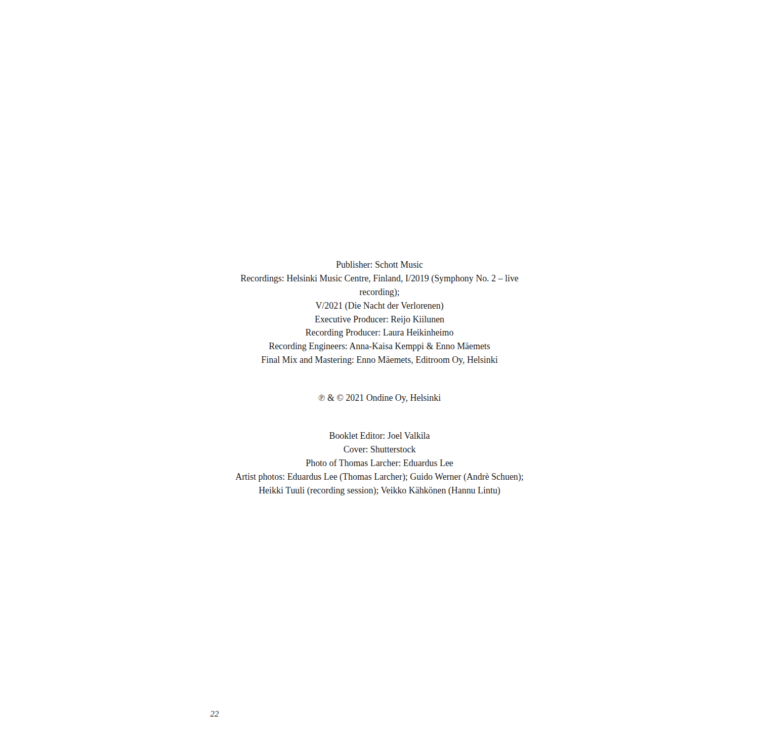Publisher: Schott Music
Recordings: Helsinki Music Centre, Finland, I/2019 (Symphony No. 2 – live recording);
V/2021 (Die Nacht der Verlorenen)
Executive Producer: Reijo Kiilunen
Recording Producer: Laura Heikinheimo
Recording Engineers: Anna-Kaisa Kemppi & Enno Mäemets
Final Mix and Mastering: Enno Mäemets, Editroom Oy, Helsinki
℗ & © 2021 Ondine Oy, Helsinki
Booklet Editor: Joel Valkila
Cover: Shutterstock
Photo of Thomas Larcher: Eduardus Lee
Artist photos: Eduardus Lee (Thomas Larcher); Guido Werner (Andrè Schuen);
Heikki Tuuli (recording session); Veikko Kähkönen (Hannu Lintu)
22